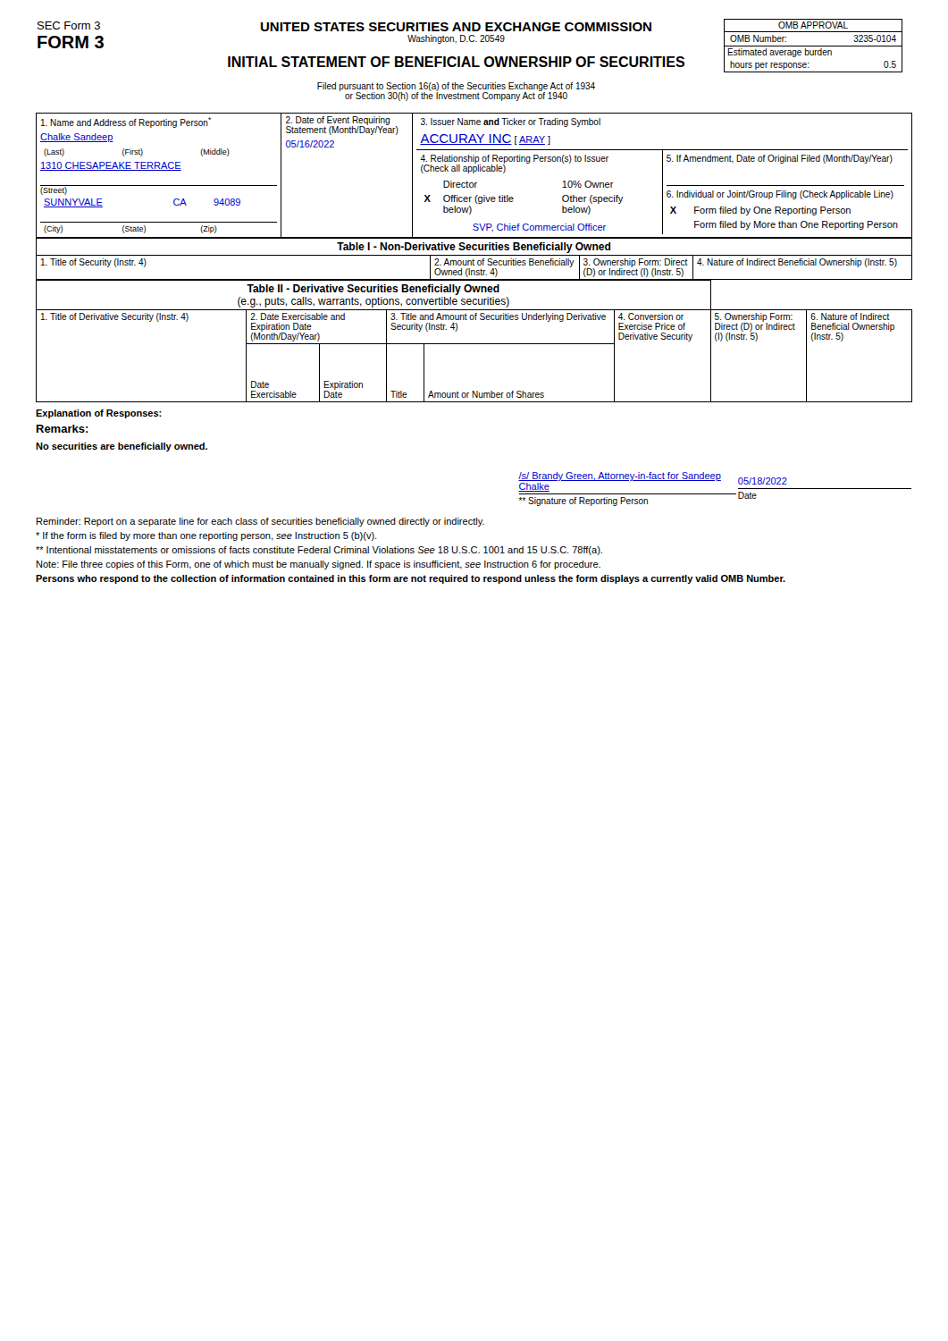| SEC Form 3 FORM 3 | UNITED STATES SECURITIES AND EXCHANGE COMMISSION Washington, D.C. 20549 INITIAL STATEMENT OF BENEFICIAL OWNERSHIP OF SECURITIES Filed pursuant to Section 16(a) of the Securities Exchange Act of 1934 or Section 30(h) of the Investment Company Act of 1940 | / OMB APPROVAL / / / OMB Number: / 3235-0104 / / / Estimated average burden / / / hours per response: / 0.5 / / |
| 1. Name and Address of Reporting Person * Chalke Sandeep / (Last) / (First) / (Middle) / 1310 CHESAPEAKE TERRACE (Street) / SUNNYVALE / CA / 94089 / / (City) / (State) / (Zip) / | 2. Date of Event Requiring Statement (Month/Day/Year) 05/16/2022 | / 3. Issuer Name and Ticker or Trading Symbol ACCURAY INC [ ARAY ] / / 4. Relationship of Reporting Person(s) to Issuer (Check all applicable) / / Director / / 10% Owner / / X / Officer (give title below) / / Other (specify below) / SVP, Chief Commercial Officer / 5. If Amendment, Date of Original Filed (Month/Day/Year) 6. Individual or Joint/Group Filing (Check Applicable Line) / X / Form filed by One Reporting Person / / / Form filed by More than One Reporting Person / / |
| Table I - Non-Derivative Securities Beneficially Owned |
| 1. Title of Security (Instr. 4) | 2. Amount of Securities Beneficially Owned (Instr. 4) | 3. Ownership Form: Direct (D) or Indirect (I) (Instr. 5) | 4. Nature of Indirect Beneficial Ownership (Instr. 5) |
| Table II - Derivative Securities Beneficially Owned (e.g., puts, calls, warrants, options, convertible securities) |
| 1. Title of Derivative Security (Instr. 4) | 2. Date Exercisable and Expiration Date (Month/Day/Year) | 3. Title and Amount of Securities Underlying Derivative Security (Instr. 4) | 4. Conversion or Exercise Price of Derivative Security | 5. Ownership Form: Direct (D) or Indirect (I) (Instr. 5) | 6. Nature of Indirect Beneficial Ownership (Instr. 5) |
| Date Exercisable | Expiration Date | Title | Amount or Number of Shares |
Explanation of Responses:
Remarks:
No securities are beneficially owned.
| | /s/ Brandy Green, Attorney-in-fact for Sandeep Chalke ** Signature of Reporting Person | 05/18/2022 Date |
Reminder: Report on a separate line for each class of securities beneficially owned directly or indirectly.
* If the form is filed by more than one reporting person, see Instruction 5 (b)(v).
** Intentional misstatements or omissions of facts constitute Federal Criminal Violations See 18 U.S.C. 1001 and 15 U.S.C. 78ff(a).
Note: File three copies of this Form, one of which must be manually signed. If space is insufficient, see Instruction 6 for procedure.
Persons who respond to the collection of information contained in this form are not required to respond unless the form displays a currently valid OMB Number.